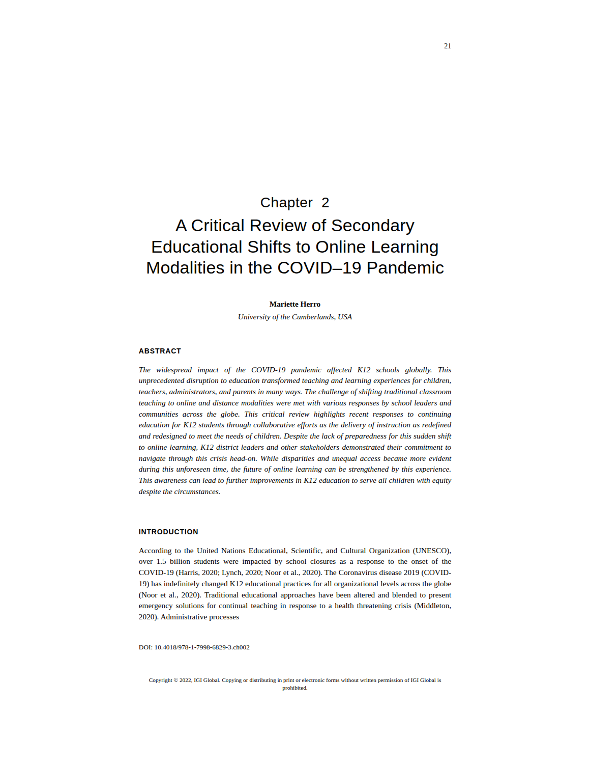21
Chapter 2
A Critical Review of Secondary Educational Shifts to Online Learning Modalities in the COVID–19 Pandemic
Mariette Herro
University of the Cumberlands, USA
ABSTRACT
The widespread impact of the COVID-19 pandemic affected K12 schools globally. This unprecedented disruption to education transformed teaching and learning experiences for children, teachers, administrators, and parents in many ways. The challenge of shifting traditional classroom teaching to online and distance modalities were met with various responses by school leaders and communities across the globe. This critical review highlights recent responses to continuing education for K12 students through collaborative efforts as the delivery of instruction as redefined and redesigned to meet the needs of children. Despite the lack of preparedness for this sudden shift to online learning, K12 district leaders and other stakeholders demonstrated their commitment to navigate through this crisis head-on. While disparities and unequal access became more evident during this unforeseen time, the future of online learning can be strengthened by this experience. This awareness can lead to further improvements in K12 education to serve all children with equity despite the circumstances.
INTRODUCTION
According to the United Nations Educational, Scientific, and Cultural Organization (UNESCO), over 1.5 billion students were impacted by school closures as a response to the onset of the COVID-19 (Harris, 2020; Lynch, 2020; Noor et al., 2020). The Coronavirus disease 2019 (COVID-19) has indefinitely changed K12 educational practices for all organizational levels across the globe (Noor et al., 2020). Traditional educational approaches have been altered and blended to present emergency solutions for continual teaching in response to a health threatening crisis (Middleton, 2020). Administrative processes
DOI: 10.4018/978-1-7998-6829-3.ch002
Copyright © 2022, IGI Global. Copying or distributing in print or electronic forms without written permission of IGI Global is prohibited.